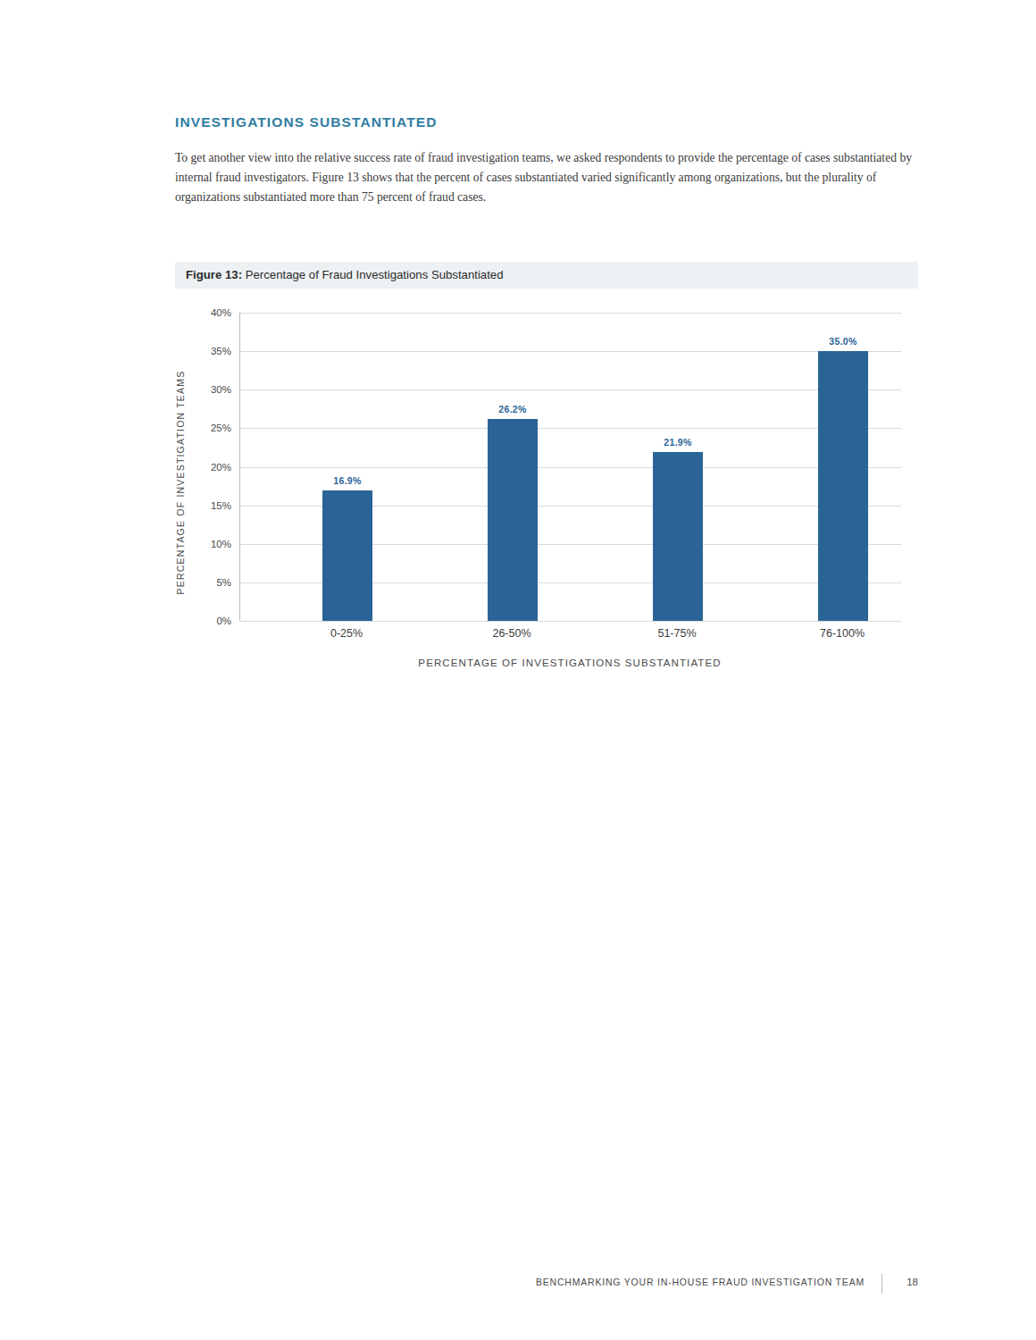INVESTIGATIONS SUBSTANTIATED
To get another view into the relative success rate of fraud investigation teams, we asked respondents to provide the percentage of cases substantiated by internal fraud investigators. Figure 13 shows that the percent of cases substantiated varied significantly among organizations, but the plurality of organizations substantiated more than 75 percent of fraud cases.
Figure 13: Percentage of Fraud Investigations Substantiated
PERCENTAGE OF INVESTIGATION TEAMS
40%
35%
30%
25%
20%
15%
10%
5%
0%
16.9%
26.2%
21.9%
35.0%
0-25%
26-50%
51-75%
76-100%
PERCENTAGE OF INVESTIGATIONS SUBSTANTIATED
BENCHMARKING YOUR IN-HOUSE FRAUD INVESTIGATION TEAM
18